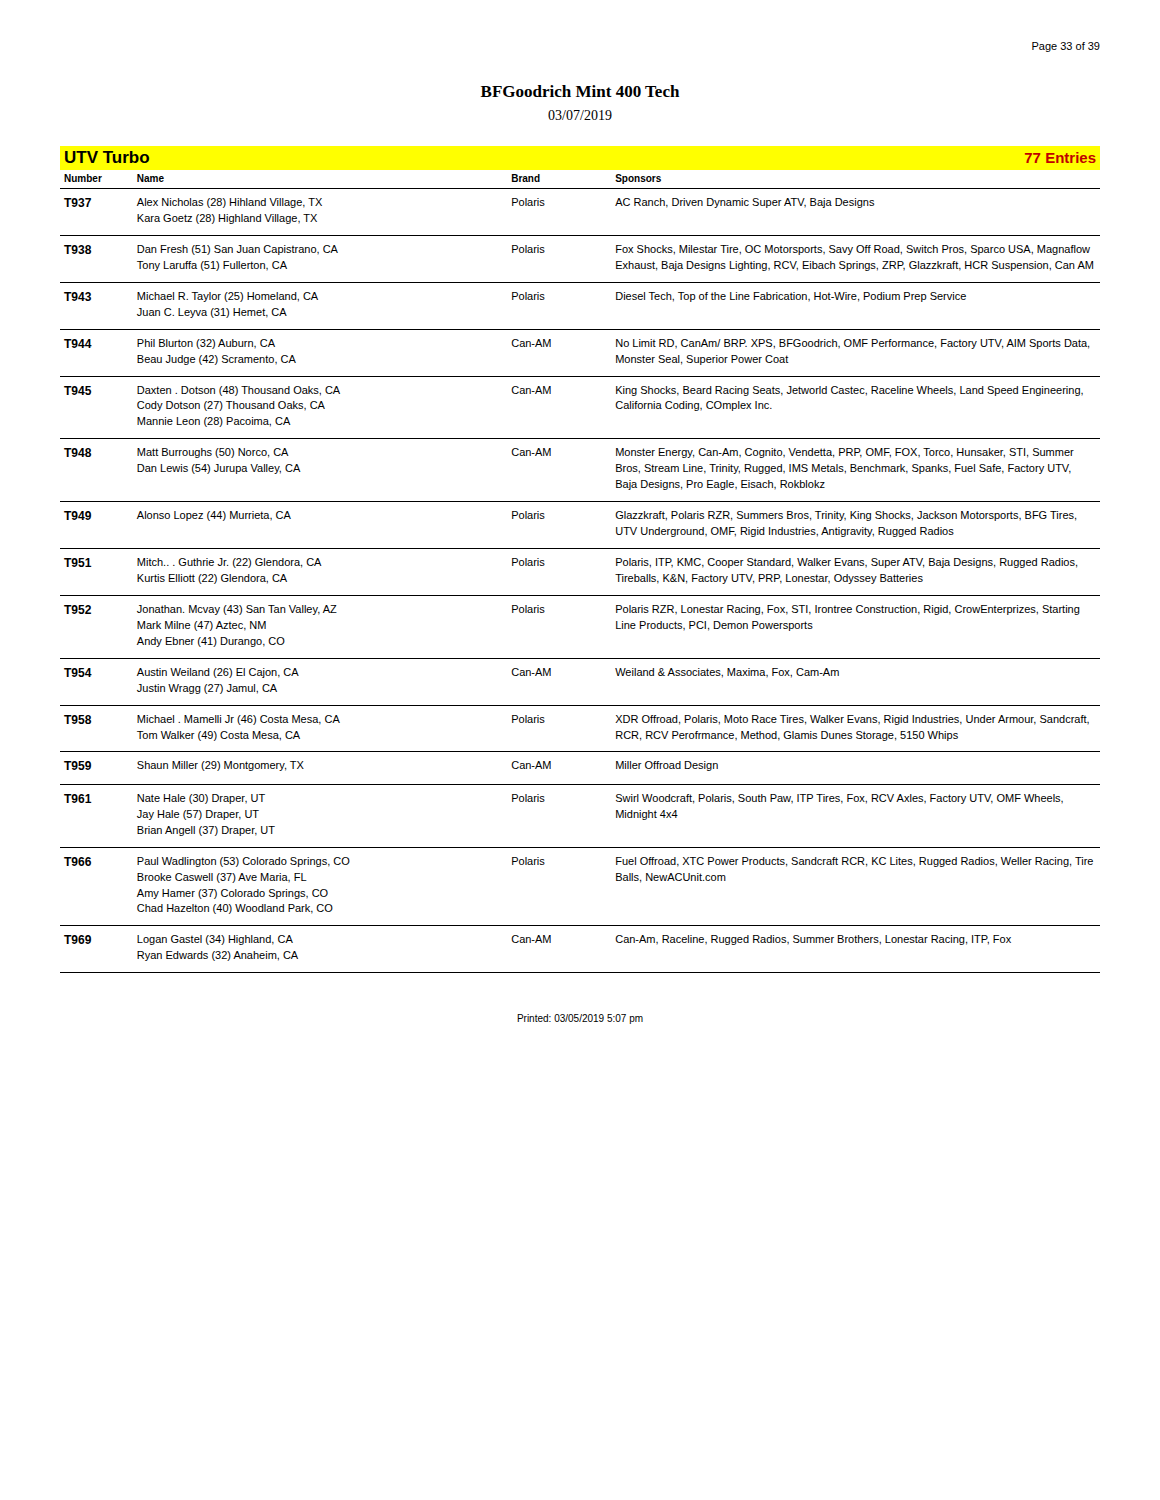Page 33 of 39
BFGoodrich Mint 400 Tech
03/07/2019
UTV Turbo 77 Entries
| Number | Name | Brand | Sponsors |
| --- | --- | --- | --- |
| T937 | Alex Nicholas (28) Hihland Village, TX Kara Goetz (28) Highland Village, TX | Polaris | AC Ranch, Driven Dynamic Super ATV, Baja Designs |
| T938 | Dan Fresh (51) San Juan Capistrano, CA Tony Laruffa (51) Fullerton, CA | Polaris | Fox Shocks, Milestar Tire, OC Motorsports, Savy Off Road, Switch Pros, Sparco USA, Magnaflow Exhaust, Baja Designs Lighting, RCV, Eibach Springs, ZRP, Glazzkraft, HCR Suspension, Can AM |
| T943 | Michael R. Taylor (25) Homeland, CA Juan C. Leyva (31) Hemet, CA | Polaris | Diesel Tech, Top of the Line Fabrication, Hot-Wire, Podium Prep Service |
| T944 | Phil Blurton (32) Auburn, CA Beau Judge (42) Scramento, CA | Can-AM | No Limit RD, CanAm/ BRP. XPS, BFGoodrich, OMF Performance, Factory UTV, AIM Sports Data, Monster Seal, Superior Power Coat |
| T945 | Daxten . Dotson (48) Thousand Oaks, CA Cody Dotson (27) Thousand Oaks, CA Mannie Leon (28) Pacoima, CA | Can-AM | King Shocks, Beard Racing Seats, Jetworld Castec, Raceline Wheels, Land Speed Engineering, California Coding, COmplex Inc. |
| T948 | Matt Burroughs (50) Norco, CA Dan Lewis (54) Jurupa Valley, CA | Can-AM | Monster Energy, Can-Am, Cognito, Vendetta, PRP, OMF, FOX, Torco, Hunsaker, STI, Summer Bros, Stream Line, Trinity, Rugged, IMS Metals, Benchmark, Spanks, Fuel Safe, Factory UTV, Baja Designs, Pro Eagle, Eisach, Rokblokz |
| T949 | Alonso Lopez (44) Murrieta, CA | Polaris | Glazzkraft, Polaris RZR, Summers Bros, Trinity, King Shocks, Jackson Motorsports, BFG Tires, UTV Underground, OMF, Rigid Industries, Antigravity, Rugged Radios |
| T951 | Mitch.. . Guthrie Jr. (22) Glendora, CA Kurtis Elliott (22) Glendora, CA | Polaris | Polaris, ITP, KMC, Cooper Standard, Walker Evans, Super ATV, Baja Designs, Rugged Radios, Tireballs, K&N, Factory UTV, PRP, Lonestar, Odyssey Batteries |
| T952 | Jonathan. Mcvay (43) San Tan Valley, AZ Mark Milne (47) Aztec, NM Andy Ebner (41) Durango, CO | Polaris | Polaris RZR, Lonestar Racing, Fox, STI, Irontree Construction, Rigid, CrowEnterprizes, Starting Line Products, PCI, Demon Powersports |
| T954 | Austin Weiland (26) El Cajon, CA Justin Wragg (27) Jamul, CA | Can-AM | Weiland & Associates, Maxima, Fox, Cam-Am |
| T958 | Michael . Mamelli Jr (46) Costa Mesa, CA Tom Walker (49) Costa Mesa, CA | Polaris | XDR Offroad, Polaris, Moto Race Tires, Walker Evans, Rigid Industries, Under Armour, Sandcraft, RCR, RCV Perofrmance, Method, Glamis Dunes Storage, 5150 Whips |
| T959 | Shaun Miller (29) Montgomery, TX | Can-AM | Miller Offroad Design |
| T961 | Nate Hale (30) Draper, UT Jay Hale (57) Draper, UT Brian Angell (37) Draper, UT | Polaris | Swirl Woodcraft, Polaris, South Paw, ITP Tires, Fox, RCV Axles, Factory UTV, OMF Wheels, Midnight 4x4 |
| T966 | Paul Wadlington (53) Colorado Springs, CO Brooke Caswell (37) Ave Maria, FL Amy Hamer (37) Colorado Springs, CO Chad Hazelton (40) Woodland Park, CO | Polaris | Fuel Offroad, XTC Power Products, Sandcraft RCR, KC Lites, Rugged Radios, Weller Racing, Tire Balls, NewACUnit.com |
| T969 | Logan Gastel (34) Highland, CA Ryan Edwards (32) Anaheim, CA | Can-AM | Can-Am, Raceline, Rugged Radios, Summer Brothers, Lonestar Racing, ITP, Fox |
Printed: 03/05/2019 5:07 pm